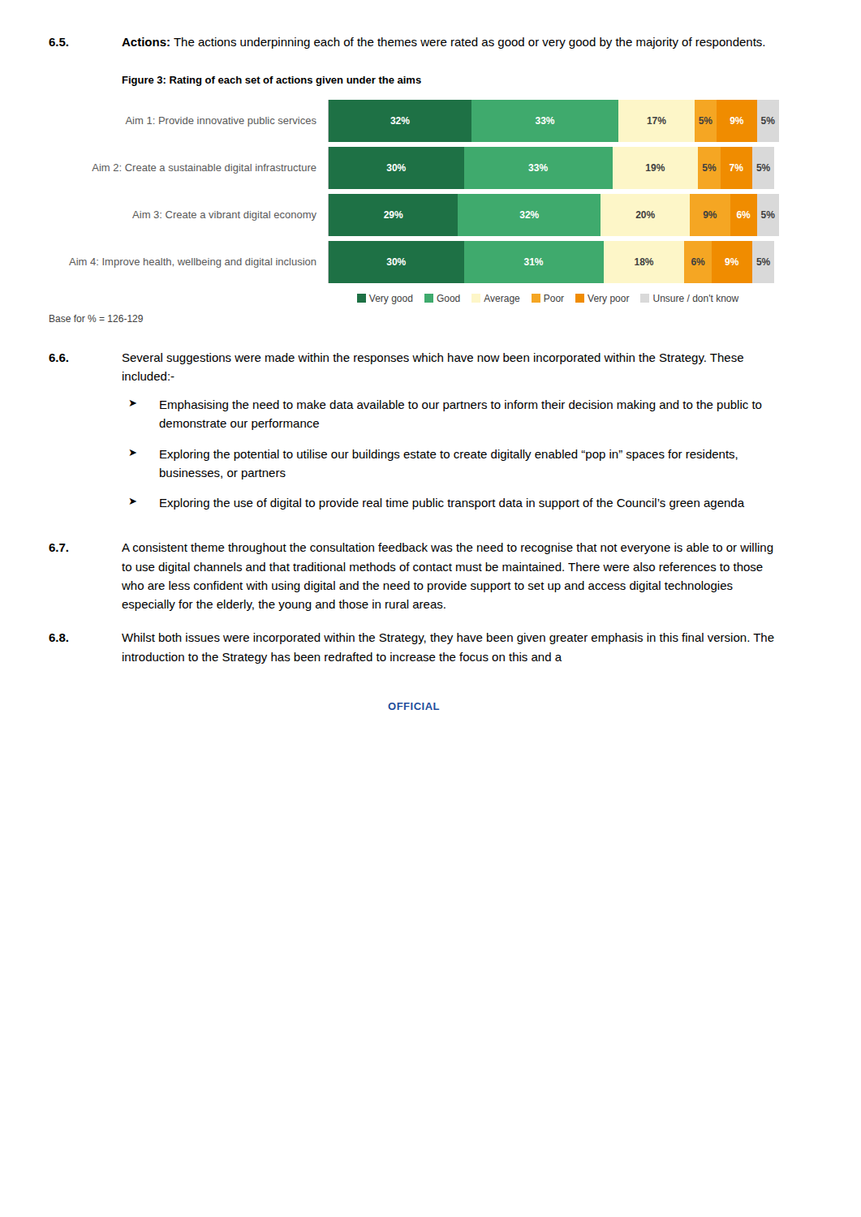6.5.
Actions: The actions underpinning each of the themes were rated as good or very good by the majority of respondents.
Figure 3: Rating of each set of actions given under the aims
Aim 1: Provide innovative public services
32%
33%
17%
5%
9%
5%
Aim 2: Create a sustainable digital infrastructure
30%
33%
19%
5%
7%
5%
Aim 3: Create a vibrant digital economy
29%
32%
20%
9%
6%
5%
Aim 4: Improve health, wellbeing and digital inclusion
30%
31%
18%
6%
9%
5%
Very good
Good
Average
Poor
Very poor
Unsure / don't know
Base for % = 126-129
6.6.
Several suggestions were made within the responses which have now been incorporated within the Strategy. These included:-
Emphasising the need to make data available to our partners to inform their decision making and to the public to demonstrate our performance
Exploring the potential to utilise our buildings estate to create digitally enabled “pop in” spaces for residents, businesses, or partners
Exploring the use of digital to provide real time public transport data in support of the Council’s green agenda
6.7.
A consistent theme throughout the consultation feedback was the need to recognise that not everyone is able to or willing to use digital channels and that traditional methods of contact must be maintained. There were also references to those who are less confident with using digital and the need to provide support to set up and access digital technologies especially for the elderly, the young and those in rural areas.
6.8.
Whilst both issues were incorporated within the Strategy, they have been given greater emphasis in this final version. The introduction to the Strategy has been redrafted to increase the focus on this and a
OFFICIAL